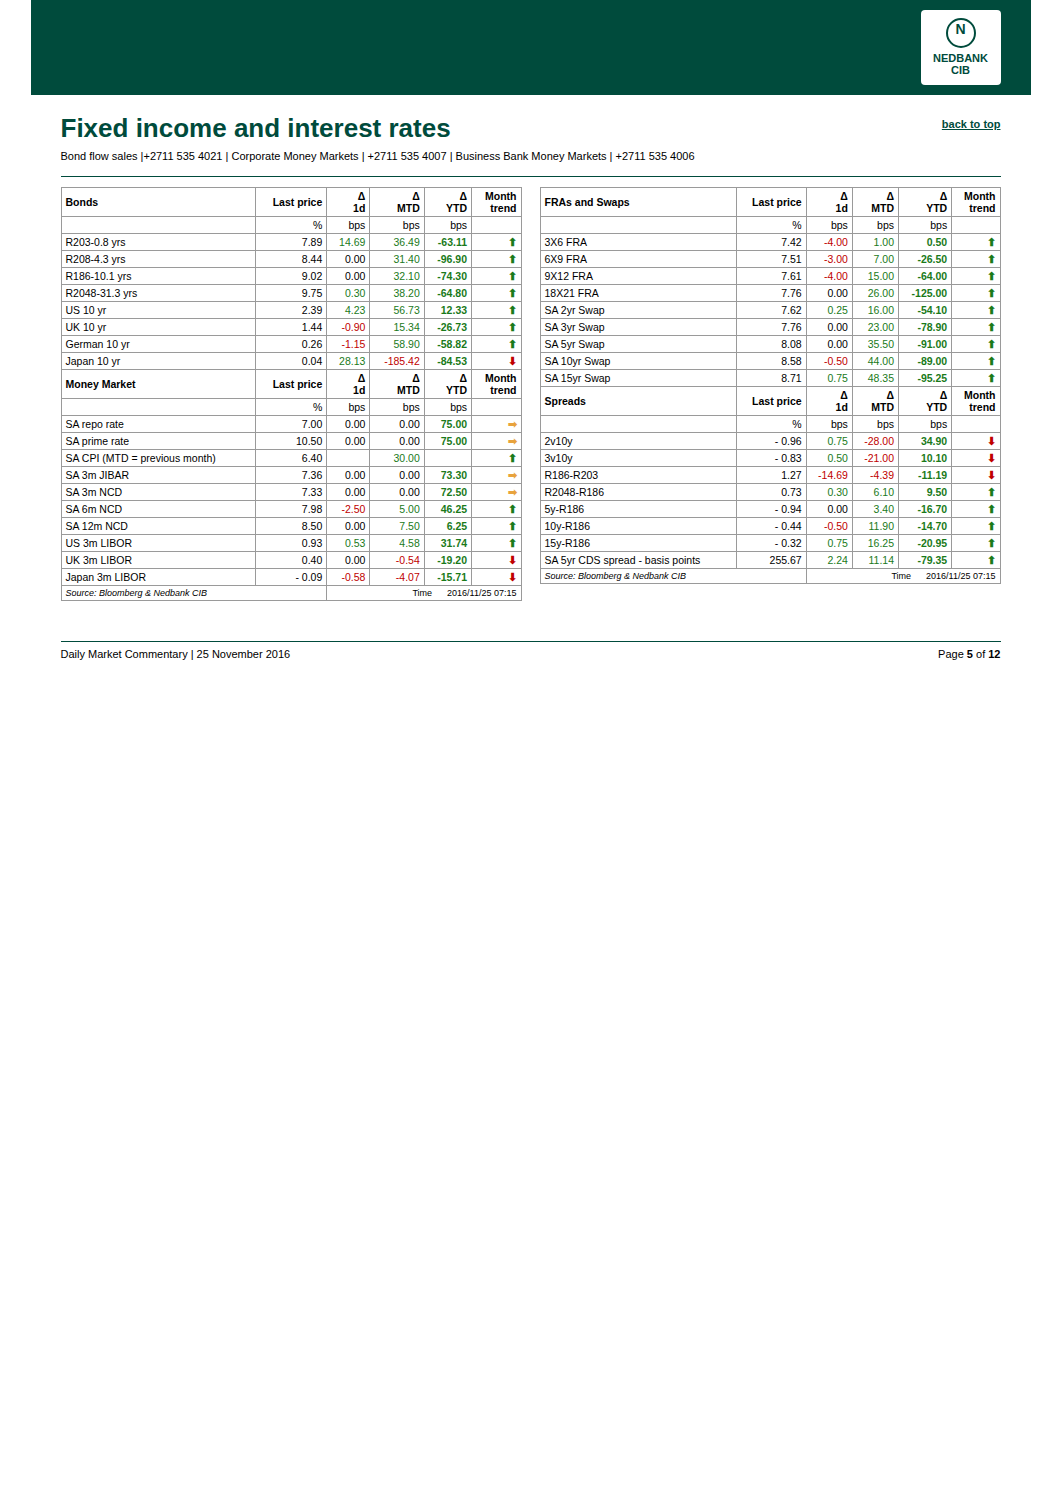NEDBANK
CIB
Fixed income and interest rates
back to top
Bond flow sales |+2711 535 4021 | Corporate Money Markets | +2711 535 4007 | Business Bank Money Markets | +2711 535 4006
| Bonds | Last price | Δ 1d | Δ MTD | Δ YTD | Month trend |
| --- | --- | --- | --- | --- | --- |
| | % | bps | bps | bps | |
| R203-0.8 yrs | 7.89 | 14.69 | 36.49 | -63.11 | ⬆ |
| R208-4.3 yrs | 8.44 | 0.00 | 31.40 | -96.90 | ⬆ |
| R186-10.1 yrs | 9.02 | 0.00 | 32.10 | -74.30 | ⬆ |
| R2048-31.3 yrs | 9.75 | 0.30 | 38.20 | -64.80 | ⬆ |
| US 10 yr | 2.39 | 4.23 | 56.73 | 12.33 | ⬆ |
| UK 10 yr | 1.44 | -0.90 | 15.34 | -26.73 | ⬆ |
| German 10 yr | 0.26 | -1.15 | 58.90 | -58.82 | ⬆ |
| Japan 10 yr | 0.04 | 28.13 | -185.42 | -84.53 | ⬇ |
| Money Market | Last price | Δ 1d | Δ MTD | Δ YTD | Month trend |
| | % | bps | bps | bps | |
| SA repo rate | 7.00 | 0.00 | 0.00 | 75.00 | ➡ |
| SA prime rate | 10.50 | 0.00 | 0.00 | 75.00 | ➡ |
| SA CPI (MTD = previous month) | 6.40 | | 30.00 | | ⬆ |
| SA 3m JIBAR | 7.36 | 0.00 | 0.00 | 73.30 | ➡ |
| SA 3m NCD | 7.33 | 0.00 | 0.00 | 72.50 | ➡ |
| SA 6m NCD | 7.98 | -2.50 | 5.00 | 46.25 | ⬆ |
| SA 12m NCD | 8.50 | 0.00 | 7.50 | 6.25 | ⬆ |
| US 3m LIBOR | 0.93 | 0.53 | 4.58 | 31.74 | ⬆ |
| UK 3m LIBOR | 0.40 | 0.00 | -0.54 | -19.20 | ⬇ |
| Japan 3m LIBOR | - 0.09 | -0.58 | -4.07 | -15.71 | ⬇ |
| Source: Bloomberg & Nedbank CIB | Time 2016/11/25 07:15 |
| FRAs and Swaps | Last price | Δ 1d | Δ MTD | Δ YTD | Month trend |
| --- | --- | --- | --- | --- | --- |
| | % | bps | bps | bps | |
| 3X6 FRA | 7.42 | -4.00 | 1.00 | 0.50 | ⬆ |
| 6X9 FRA | 7.51 | -3.00 | 7.00 | -26.50 | ⬆ |
| 9X12 FRA | 7.61 | -4.00 | 15.00 | -64.00 | ⬆ |
| 18X21 FRA | 7.76 | 0.00 | 26.00 | -125.00 | ⬆ |
| SA 2yr Swap | 7.62 | 0.25 | 16.00 | -54.10 | ⬆ |
| SA 3yr Swap | 7.76 | 0.00 | 23.00 | -78.90 | ⬆ |
| SA 5yr Swap | 8.08 | 0.00 | 35.50 | -91.00 | ⬆ |
| SA 10yr Swap | 8.58 | -0.50 | 44.00 | -89.00 | ⬆ |
| SA 15yr Swap | 8.71 | 0.75 | 48.35 | -95.25 | ⬆ |
| Spreads | Last price | Δ 1d | Δ MTD | Δ YTD | Month trend |
| | % | bps | bps | bps | |
| 2v10y | - 0.96 | 0.75 | -28.00 | 34.90 | ⬇ |
| 3v10y | - 0.83 | 0.50 | -21.00 | 10.10 | ⬇ |
| R186-R203 | 1.27 | -14.69 | -4.39 | -11.19 | ⬇ |
| R2048-R186 | 0.73 | 0.30 | 6.10 | 9.50 | ⬆ |
| 5y-R186 | - 0.94 | 0.00 | 3.40 | -16.70 | ⬆ |
| 10y-R186 | - 0.44 | -0.50 | 11.90 | -14.70 | ⬆ |
| 15y-R186 | - 0.32 | 0.75 | 16.25 | -20.95 | ⬆ |
| SA 5yr CDS spread - basis points | 255.67 | 2.24 | 11.14 | -79.35 | ⬆ |
| Source: Bloomberg & Nedbank CIB | Time 2016/11/25 07:15 |
Daily Market Commentary | 25 November 2016
Page 5 of 12